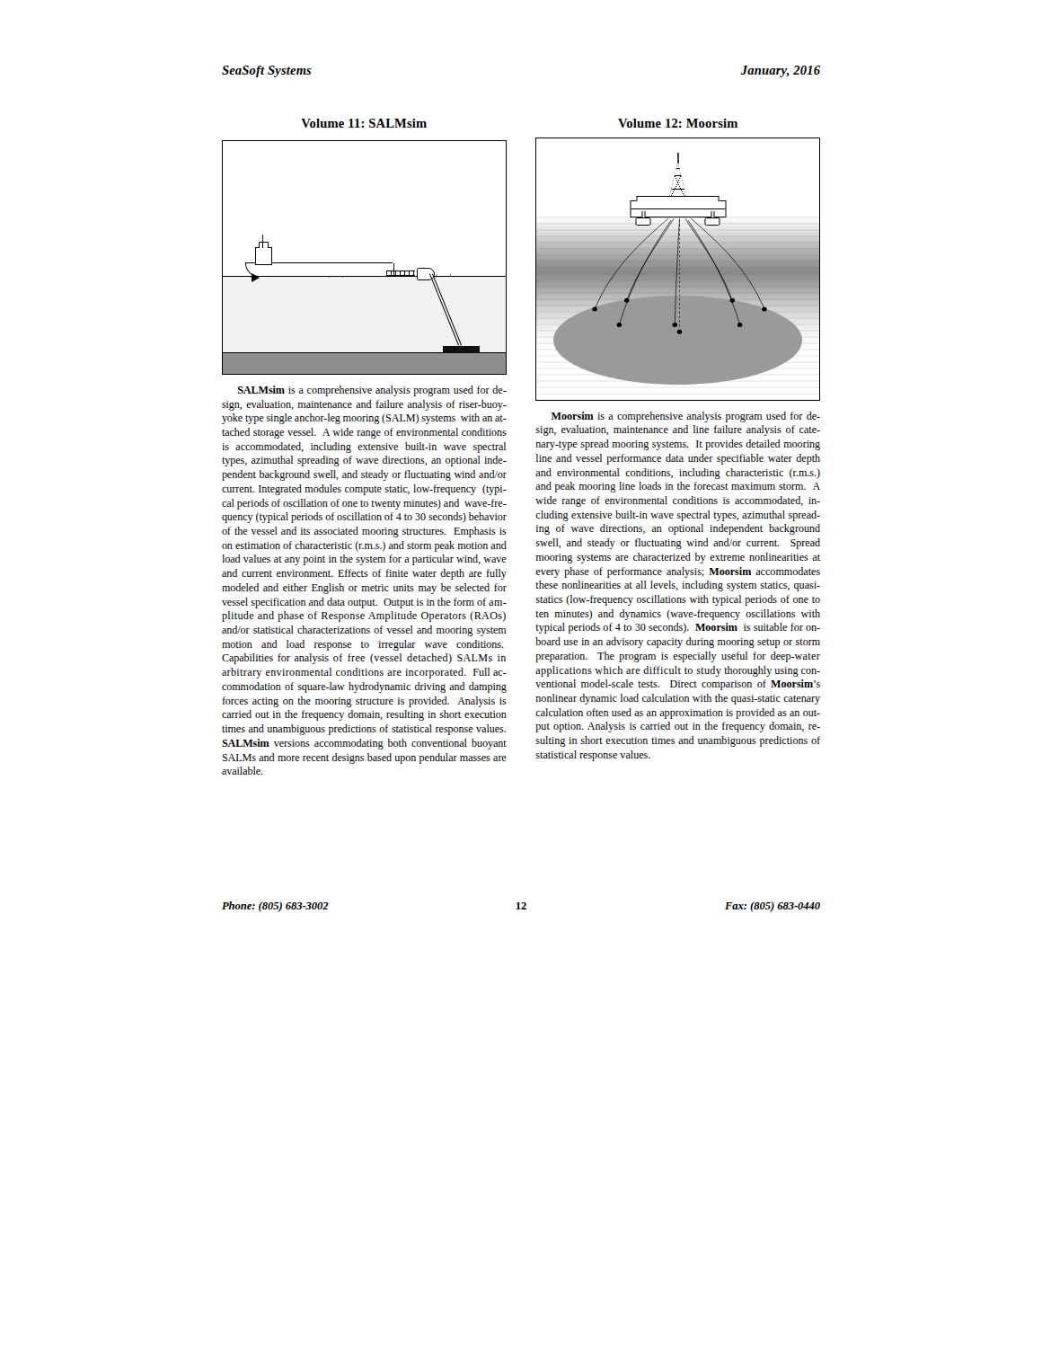SeaSoft Systems
January, 2016
Volume 11: SALMsim
SALMsim is a comprehensive analysis program used for design, evaluation, maintenance and failure analysis of riser-buoy-yoke type single anchor-leg mooring (SALM) systems with an attached storage vessel. A wide range of environmental conditions is accommodated, including extensive built-in wave spectral types, azimuthal spreading of wave directions, an optional independent background swell, and steady or fluctuating wind and/or current. Integrated modules compute static, low-frequency (typical periods of oscillation of one to twenty minutes) and wave-frequency (typical periods of oscillation of 4 to 30 seconds) behavior of the vessel and its associated mooring structures. Emphasis is on estimation of characteristic (r.m.s.) and storm peak motion and load values at any point in the system for a particular wind, wave and current environment. Effects of finite water depth are fully modeled and either English or metric units may be selected for vessel specification and data output. Output is in the form of amplitude and phase of Response Amplitude Operators (RAOs) and/or statistical characterizations of vessel and mooring system motion and load response to irregular wave conditions. Capabilities for analysis of free (vessel detached) SALMs in arbitrary environmental conditions are incorporated. Full accommodation of square-law hydrodynamic driving and damping forces acting on the mooring structure is provided. Analysis is carried out in the frequency domain, resulting in short execution times and unambiguous predictions of statistical response values. SALMsim versions accommodating both conventional buoyant SALMs and more recent designs based upon pendular masses are available.
Volume 12: Moorsim
Moorsim is a comprehensive analysis program used for design, evaluation, maintenance and line failure analysis of catenary-type spread mooring systems. It provides detailed mooring line and vessel performance data under specifiable water depth and environmental conditions, including characteristic (r.m.s.) and peak mooring line loads in the forecast maximum storm. A wide range of environmental conditions is accommodated, including extensive built-in wave spectral types, azimuthal spreading of wave directions, an optional independent background swell, and steady or fluctuating wind and/or current. Spread mooring systems are characterized by extreme nonlinearities at every phase of performance analysis; Moorsim accommodates these nonlinearities at all levels, including system statics, quasi-statics (low-frequency oscillations with typical periods of one to ten minutes) and dynamics (wave-frequency oscillations with typical periods of 4 to 30 seconds). Moorsim is suitable for on-board use in an advisory capacity during mooring setup or storm preparation. The program is especially useful for deep-water applications which are difficult to study thoroughly using conventional model-scale tests. Direct comparison of Moorsim’s nonlinear dynamic load calculation with the quasi-static catenary calculation often used as an approximation is provided as an output option. Analysis is carried out in the frequency domain, resulting in short execution times and unambiguous predictions of statistical response values.
Phone: (805) 683-3002
12
Fax: (805) 683-0440